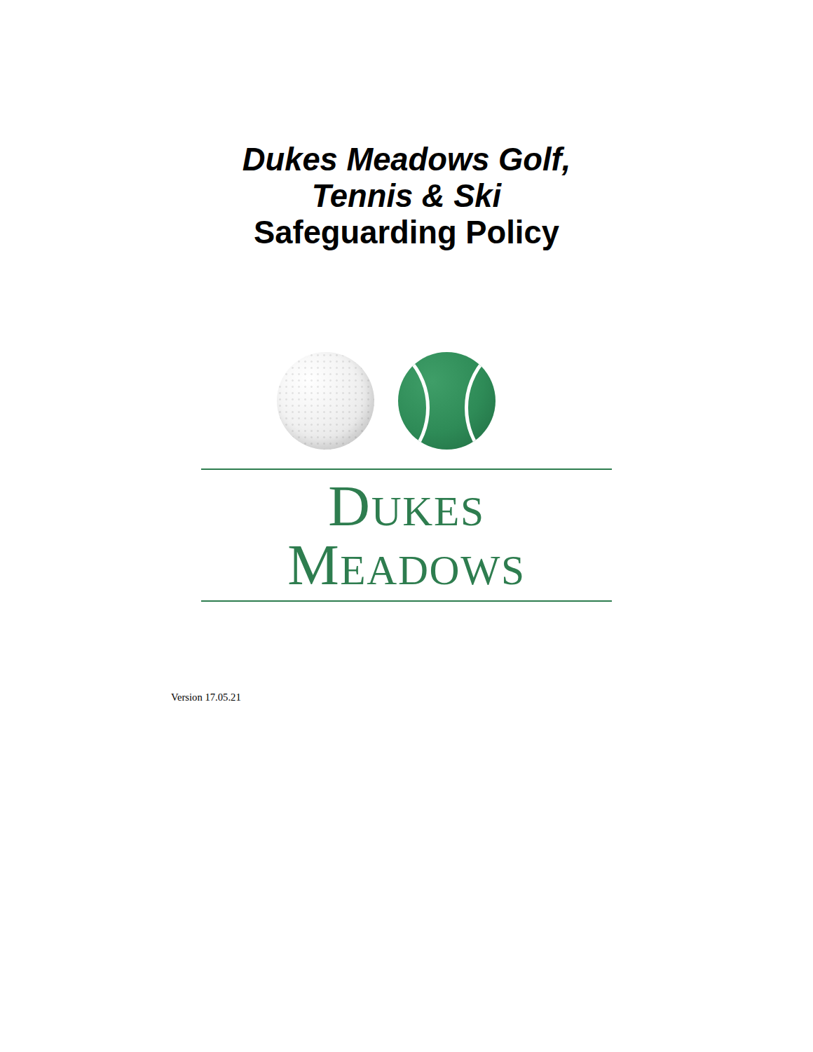Dukes Meadows Golf, Tennis & Ski
Safeguarding Policy
DUKES
MEADOWS
Version 17.05.21